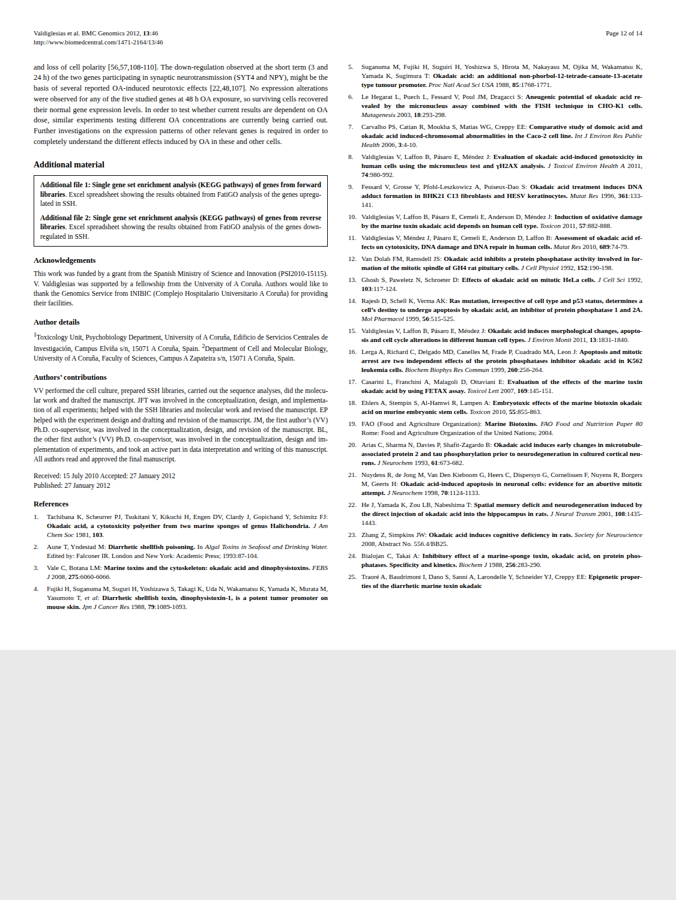Valdiglesias et al. BMC Genomics 2012, 13:46
http://www.biomedcentral.com/1471-2164/13/46
Page 12 of 14
and loss of cell polarity [56,57,108-110]. The down-regulation observed at the short term (3 and 24 h) of the two genes participating in synaptic neurotransmission (SYT4 and NPY), might be the basis of several reported OA-induced neurotoxic effects [22,48,107]. No expression alterations were observed for any of the five studied genes at 48 h OA exposure, so surviving cells recovered their normal gene expression levels. In order to test whether current results are dependent on OA dose, similar experiments testing different OA concentrations are currently being carried out. Further investigations on the expression patterns of other relevant genes is required in order to completely understand the different effects induced by OA in these and other cells.
Additional material
Additional file 1: Single gene set enrichment analysis (KEGG pathways) of genes from forward libraries. Excel spreadsheet showing the results obtained from FatiGO analysis of the genes upregulated in SSH.
Additional file 2: Single gene set enrichment analysis (KEGG pathways) of genes from reverse libraries. Excel spreadsheet showing the results obtained from FatiGO analysis of the genes downregulated in SSH.
Acknowledgements
This work was funded by a grant from the Spanish Ministry of Science and Innovation (PSI2010-15115). V. Valdiglesias was supported by a fellowship from the University of A Coruña. Authors would like to thank the Genomics Service from INIBIC (Complejo Hospitalario Universitario A Coruña) for providing their facilities.
Author details
1Toxicology Unit, Psychobiology Department, University of A Coruña, Edificio de Servicios Centrales de Investigación, Campus Elviña s/n, 15071 A Coruña, Spain. 2Department of Cell and Molecular Biology, University of A Coruña, Faculty of Sciences, Campus A Zapateira s/n, 15071 A Coruña, Spain.
Authors’ contributions
VV performed the cell culture, prepared SSH libraries, carried out the sequence analyses, did the molecular work and drafted the manuscript. JFT was involved in the conceptualization, design, and implementation of all experiments; helped with the SSH libraries and molecular work and revised the manuscript. EP helped with the experiment design and drafting and revision of the manuscript. JM, the first author’s (VV) Ph.D. co-supervisor, was involved in the conceptualization, design, and revision of the manuscript. BL, the other first author’s (VV) Ph.D. co-supervisor, was involved in the conceptualization, design and implementation of experiments, and took an active part in data interpretation and writing of this manuscript. All authors read and approved the final manuscript.
Received: 15 July 2010 Accepted: 27 January 2012
Published: 27 January 2012
References
Tachibana K, Scheurrer PJ, Tsukitani Y, Kikuchi H, Engen DV, Clardy J, Gopichand Y, Schimitz FJ: Okadaic acid, a cytotoxicity polyether from two marine sponges of genus Halichondria. J Am Chem Soc 1981, 103.
Aune T, Yndestad M: Diarrhetic shellfish poisoning. In Algal Toxins in Seafood and Drinking Water. Edited by: Falconer IR. London and New York: Academic Press; 1993:87-104.
Vale C, Botana LM: Marine toxins and the cytoskeleton: okadaic acid and dinophysistoxins. FEBS J 2008, 275:6060-6066.
Fujiki H, Suganuma M, Suguri H, Yoshizawa S, Takagi K, Uda N, Wakamatsu K, Yamada K, Murata M, Yasumoto T, et al: Diarrhetic shellfish toxin, dinophysistoxin-1, is a potent tumor promoter on mouse skin. Jpn J Cancer Res 1988, 79:1089-1093.
Suganuma M, Fujiki H, Suguiri H, Yoshizwa S, Hirota M, Nakayasu M, Ojika M, Wakamatsu K, Yamada K, Sugimura T: Okadaic acid: an additional non-phorbol-12-tetrade-canoate-13-acetate type tumour promoter. Proc Natl Acad Sci USA 1988, 85:1768-1771.
Le Hegarat L, Puech L, Fessard V, Poul JM, Dragacci S: Aneugenic potential of okadaic acid revealed by the micronucleus assay combined with the FISH technique in CHO-K1 cells. Mutagenesis 2003, 18:293-298.
Carvalho PS, Catian R, Moukha S, Matias WG, Creppy EE: Comparative study of domoic acid and okadaic acid induced-chromosomal abnormalities in the Caco-2 cell line. Int J Environ Res Public Health 2006, 3:4-10.
Valdiglesias V, Laffon B, Pásaro E, Méndez J: Evaluation of okadaic acid-induced genotoxicity in human cells using the micronucleus test and γH2AX analysis. J Toxicol Environ Health A 2011, 74:980-992.
Fessard V, Grosse Y, Pfohl-Leszkowicz A, Puiseux-Dao S: Okadaic acid treatment induces DNA adduct formation in BHK21 C13 fibroblasts and HESV keratinocytes. Mutat Res 1996, 361:133-141.
Valdiglesias V, Laffon B, Pásaro E, Cemeli E, Anderson D, Méndez J: Induction of oxidative damage by the marine toxin okadaic acid depends on human cell type. Toxicon 2011, 57:882-888.
Valdiglesias V, Méndez J, Pásaro E, Cemeli E, Anderson D, Laffon B: Assessment of okadaic acid effects on cytotoxicity, DNA damage and DNA repair in human cells. Mutat Res 2010, 689:74-79.
Van Dolah FM, Ramsdell JS: Okadaic acid inhibits a protein phosphatase activity involved in formation of the mitotic spindle of GH4 rat pituitary cells. J Cell Physiol 1992, 152:190-198.
Ghosh S, Paweletz N, Schroeter D: Effects of okadaic acid on mitotic HeLa cells. J Cell Sci 1992, 103:117-124.
Rajesh D, Schell K, Verma AK: Ras mutation, irrespective of cell type and p53 status, determines a cell’s destiny to undergo apoptosis by okadaic acid, an inhibitor of protein phosphatase 1 and 2A. Mol Pharmacol 1999, 56:515-525.
Valdiglesias V, Laffon B, Pásaro E, Méndez J: Okadaic acid induces morphological changes, apoptosis and cell cycle alterations in different human cell types. J Environ Monit 2011, 13:1831-1840.
Lerga A, Richard C, Delgado MD, Canelles M, Frade P, Cuadrado MA, Leon J: Apoptosis and mitotic arrest are two independent effects of the protein phosphatases inhibitor okadaic acid in K562 leukemia cells. Biochem Biophys Res Commun 1999, 260:256-264.
Casarini L, Franchini A, Malagoli D, Ottaviani E: Evaluation of the effects of the marine toxin okadaic acid by using FETAX assay. Toxicol Lett 2007, 169:145-151.
Ehlers A, Stempin S, Al-Hamwi R, Lampen A: Embryotoxic effects of the marine biotoxin okadaic acid on murine embryonic stem cells. Toxicon 2010, 55:855-863.
FAO (Food and Agriculture Organization): Marine Biotoxins. FAO Food and Nutritrion Paper 80 Rome: Food and Agriculture Organization of the United Nations; 2004.
Arias C, Sharma N, Davies P, Shafit-Zagardo B: Okadaic acid induces early changes in microtubule-associated protein 2 and tau phosphorylation prior to neurodegeneration in cultured cortical neurons. J Neurochem 1993, 61:673-682.
Nuydens R, de Jong M, Van Den Kieboom G, Heers C, Dispersyn G, Cornelissen F, Nuyens R, Borgers M, Geerts H: Okadaic acid-induced apoptosis in neuronal cells: evidence for an abortive mitotic attempt. J Neurochem 1998, 70:1124-1133.
He J, Yamada K, Zou LB, Nabeshima T: Spatial memory deficit and neurodegeneration induced by the direct injection of okadaic acid into the hippocampus in rats. J Neural Transm 2001, 108:1435-1443.
Zhang Z, Simpkins JW: Okadaic acid induces cognitive deficiency in rats. Society for Neuroscience 2008, Abstract No. 556.4/BB25.
Bialojan C, Takai A: Inhibitory effect of a marine-sponge toxin, okadaic acid, on protein phosphatases. Specificity and kinetics. Biochem J 1988, 256:283-290.
Traoré A, Baudrimont I, Dano S, Sanni A, Larondelle Y, Schneider YJ, Creppy EE: Epigenetic properties of the diarrhetic marine toxin okadaic